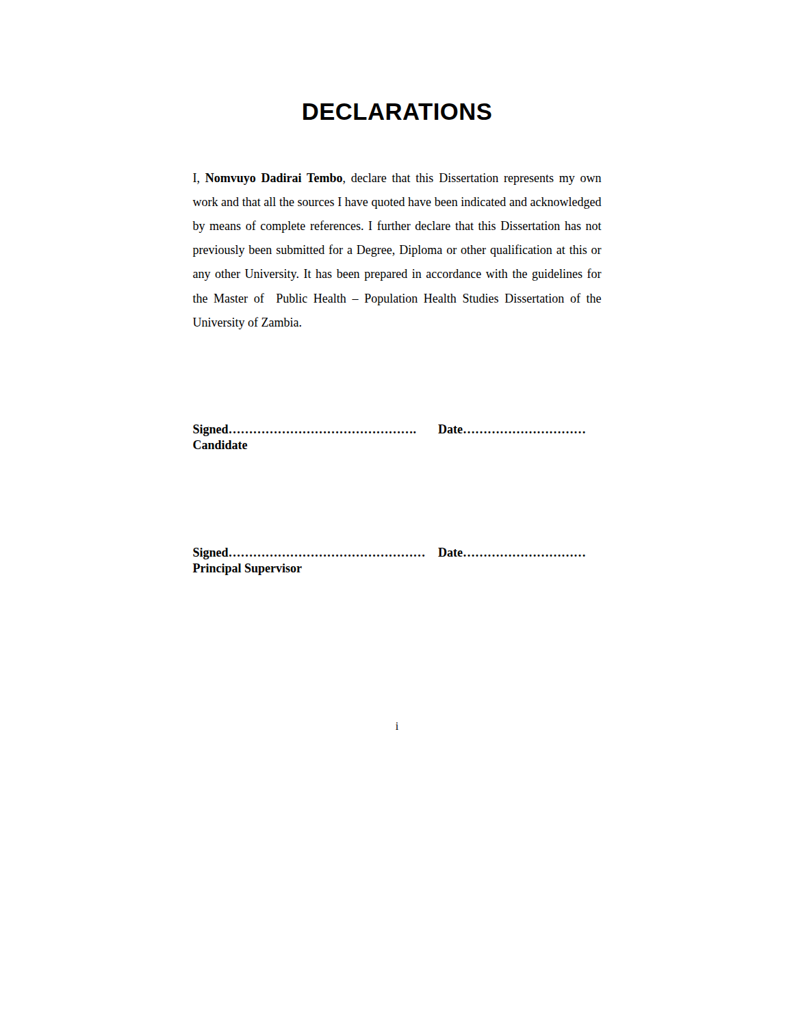DECLARATIONS
I, Nomvuyo Dadirai Tembo, declare that this Dissertation represents my own work and that all the sources I have quoted have been indicated and acknowledged by means of complete references. I further declare that this Dissertation has not previously been submitted for a Degree, Diploma or other qualification at this or any other University. It has been prepared in accordance with the guidelines for the Master of Public Health – Population Health Studies Dissertation of the University of Zambia.
Signed………………………………………. Date…………………………
Candidate
Signed………………………………………… Date…………………………
Principal Supervisor
i